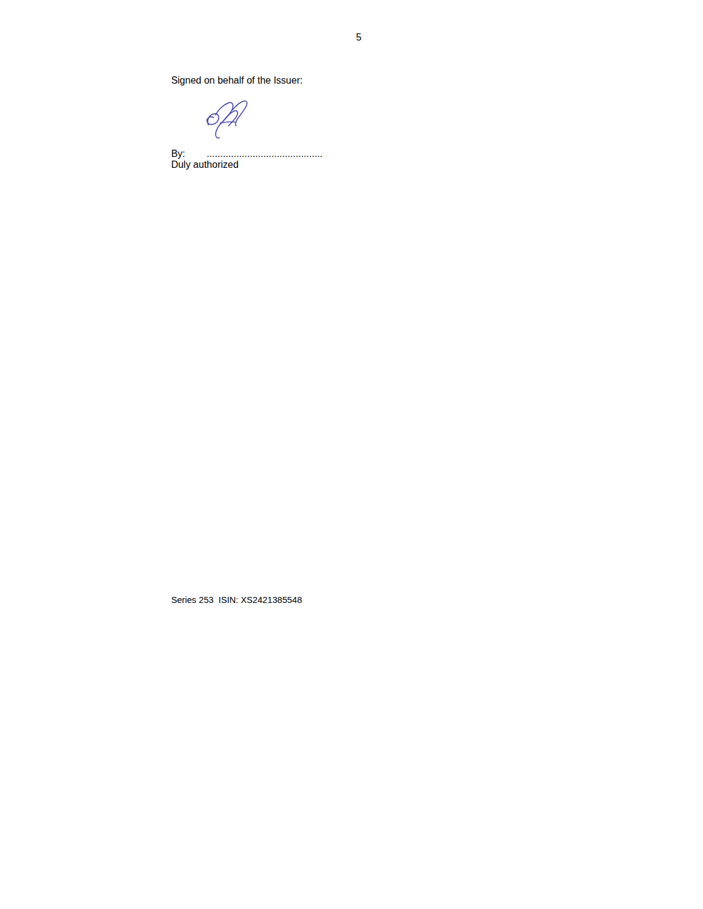5
Signed on behalf of the Issuer:
By: ...........................................
Duly authorized
Series 253 ISIN: XS2421385548